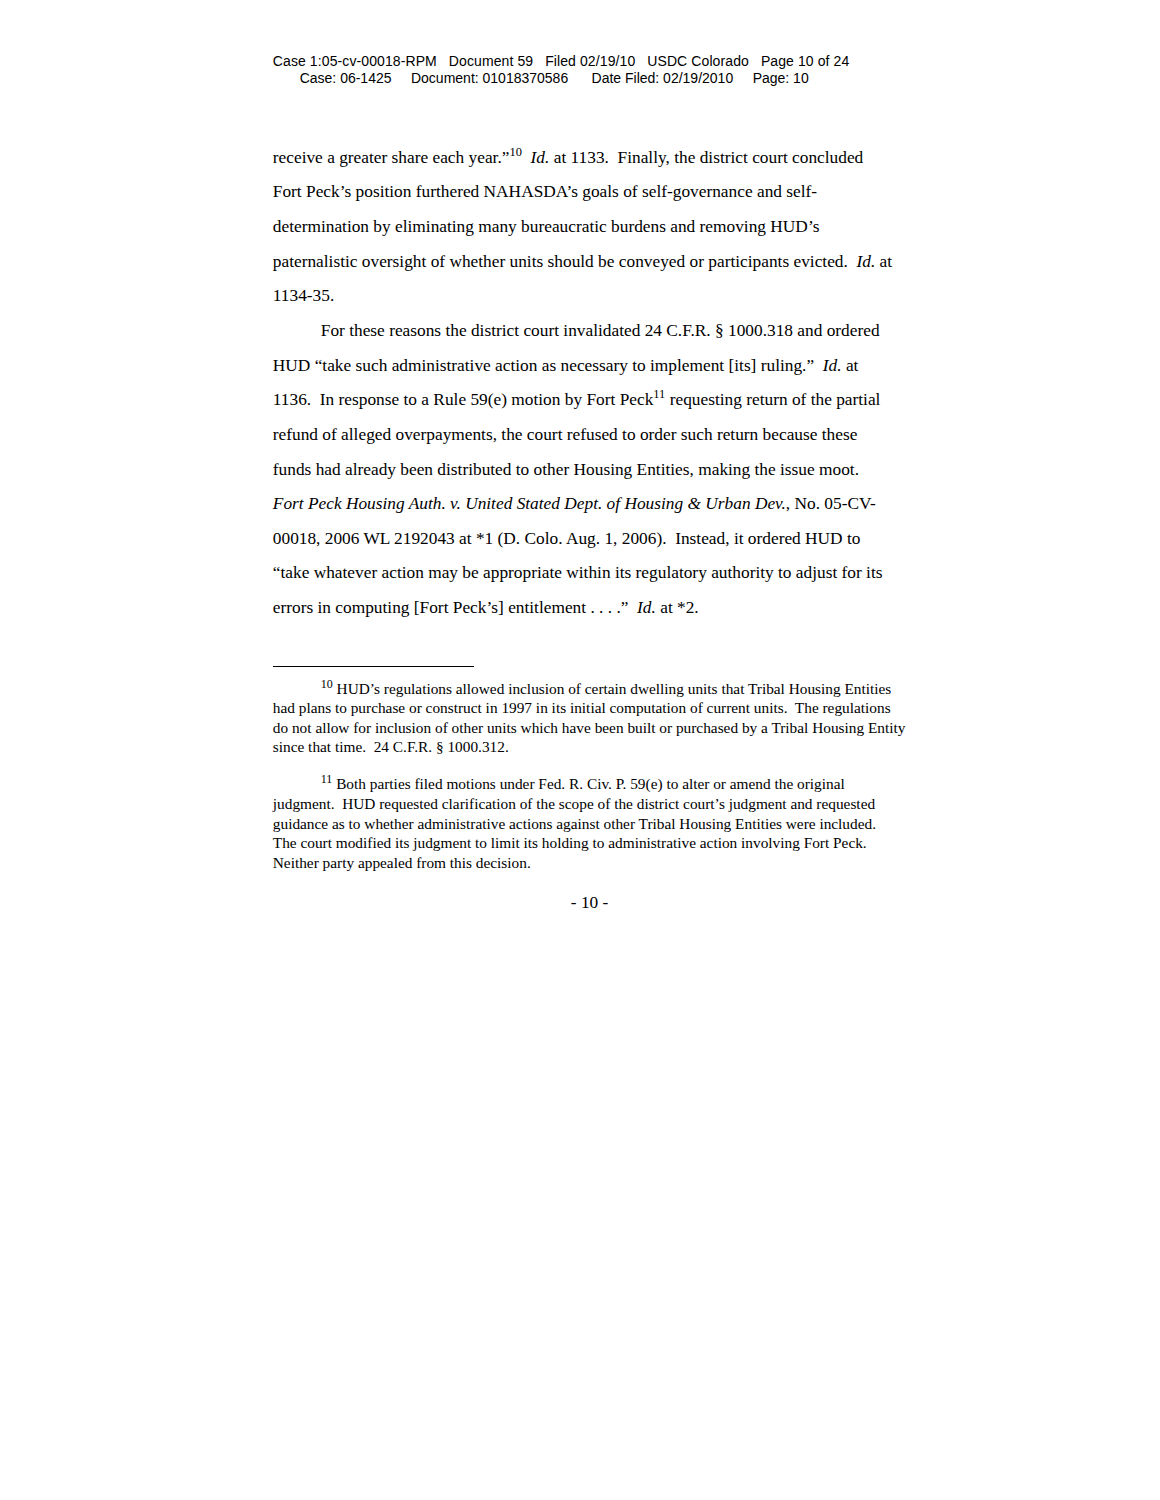Case 1:05-cv-00018-RPM Document 59 Filed 02/19/10 USDC Colorado Page 10 of 24
Case: 06-1425 Document: 01018370586 Date Filed: 02/19/2010 Page: 10
receive a greater share each year.”10 Id. at 1133. Finally, the district court concluded
Fort Peck’s position furthered NAHASDA’s goals of self-governance and self-
determination by eliminating many bureaucratic burdens and removing HUD’s
paternalistic oversight of whether units should be conveyed or participants evicted. Id. at
1134-35.
For these reasons the district court invalidated 24 C.F.R. § 1000.318 and ordered
HUD “take such administrative action as necessary to implement [its] ruling.” Id. at
1136. In response to a Rule 59(e) motion by Fort Peck11 requesting return of the partial
refund of alleged overpayments, the court refused to order such return because these
funds had already been distributed to other Housing Entities, making the issue moot.
Fort Peck Housing Auth. v. United Stated Dept. of Housing & Urban Dev., No. 05-CV-
00018, 2006 WL 2192043 at *1 (D. Colo. Aug. 1, 2006). Instead, it ordered HUD to
“take whatever action may be appropriate within its regulatory authority to adjust for its
errors in computing [Fort Peck’s] entitlement . . . .” Id. at *2.
10 HUD’s regulations allowed inclusion of certain dwelling units that Tribal Housing Entities had plans to purchase or construct in 1997 in its initial computation of current units. The regulations do not allow for inclusion of other units which have been built or purchased by a Tribal Housing Entity since that time. 24 C.F.R. § 1000.312.
11 Both parties filed motions under Fed. R. Civ. P. 59(e) to alter or amend the original judgment. HUD requested clarification of the scope of the district court’s judgment and requested guidance as to whether administrative actions against other Tribal Housing Entities were included. The court modified its judgment to limit its holding to administrative action involving Fort Peck. Neither party appealed from this decision.
- 10 -